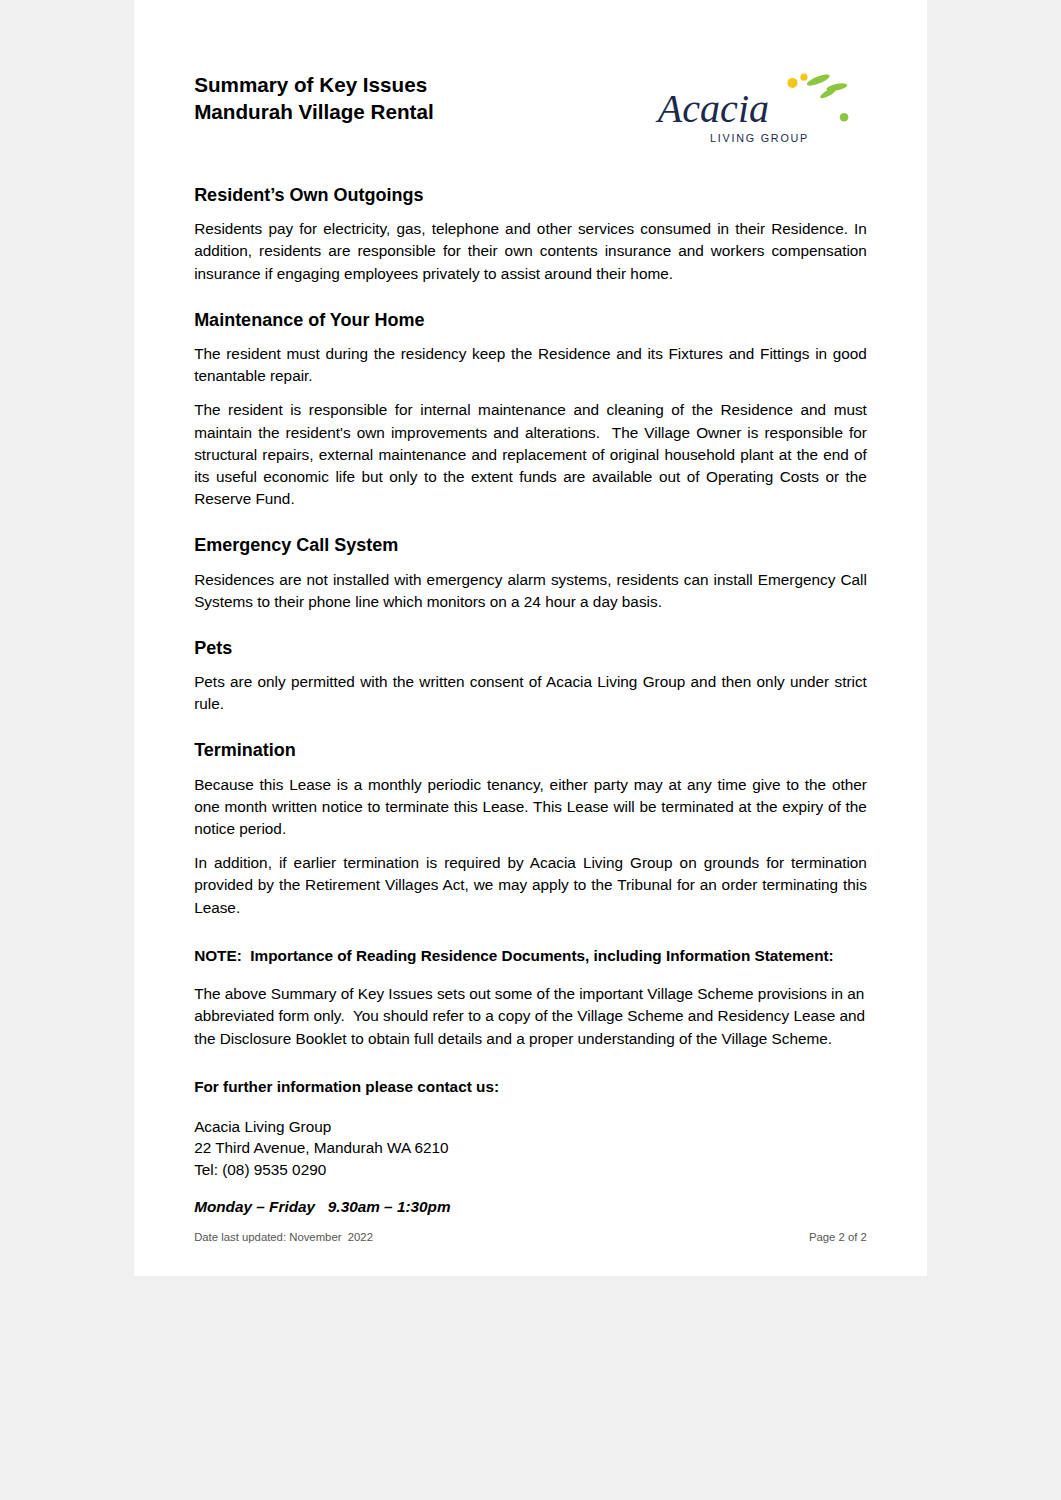Summary of Key Issues Mandurah Village Rental
Acacia LIVING GROUP
Resident’s Own Outgoings
Residents pay for electricity, gas, telephone and other services consumed in their Residence. In addition, residents are responsible for their own contents insurance and workers compensation insurance if engaging employees privately to assist around their home.
Maintenance of Your Home
The resident must during the residency keep the Residence and its Fixtures and Fittings in good tenantable repair.
The resident is responsible for internal maintenance and cleaning of the Residence and must maintain the resident's own improvements and alterations. The Village Owner is responsible for structural repairs, external maintenance and replacement of original household plant at the end of its useful economic life but only to the extent funds are available out of Operating Costs or the Reserve Fund.
Emergency Call System
Residences are not installed with emergency alarm systems, residents can install Emergency Call Systems to their phone line which monitors on a 24 hour a day basis.
Pets
Pets are only permitted with the written consent of Acacia Living Group and then only under strict rule.
Termination
Because this Lease is a monthly periodic tenancy, either party may at any time give to the other one month written notice to terminate this Lease. This Lease will be terminated at the expiry of the notice period.
In addition, if earlier termination is required by Acacia Living Group on grounds for termination provided by the Retirement Villages Act, we may apply to the Tribunal for an order terminating this Lease.
NOTE: Importance of Reading Residence Documents, including Information Statement:
The above Summary of Key Issues sets out some of the important Village Scheme provisions in an abbreviated form only. You should refer to a copy of the Village Scheme and Residency Lease and the Disclosure Booklet to obtain full details and a proper understanding of the Village Scheme.
For further information please contact us:
Acacia Living Group
22 Third Avenue, Mandurah WA 6210
Tel: (08) 9535 0290
Monday – Friday 9.30am – 1:30pm
Date last updated: November 2022 Page 2 of 2